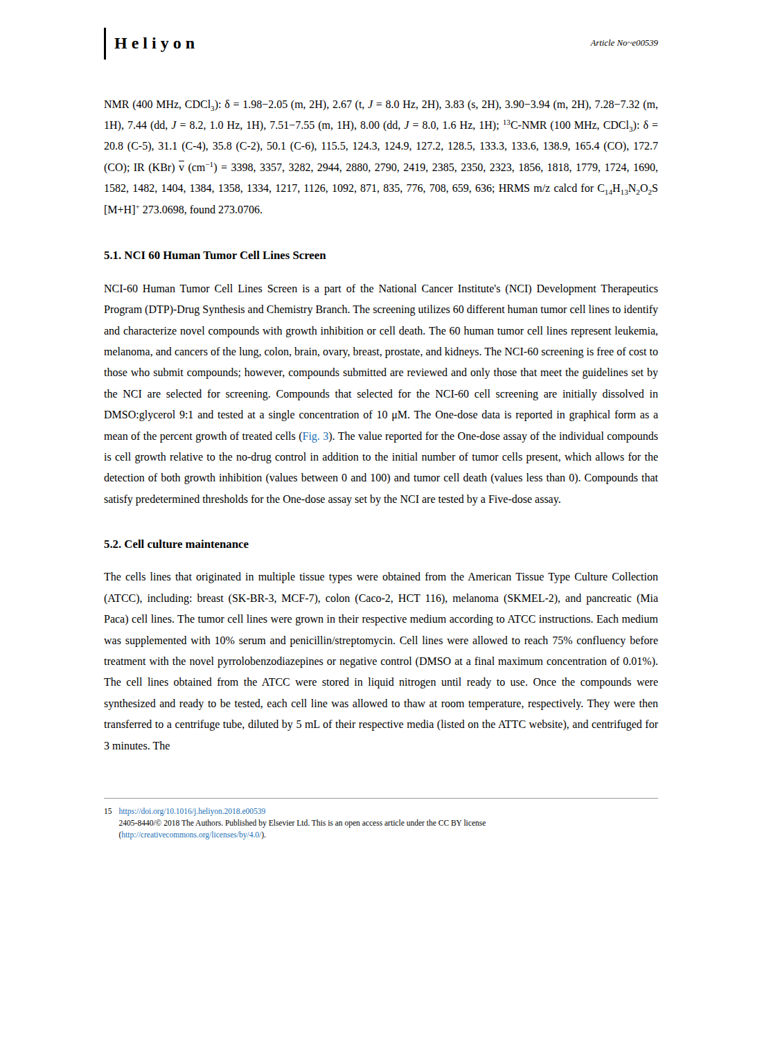Heliyon
Article No~e00539
NMR (400 MHz, CDCl3): δ = 1.98−2.05 (m, 2H), 2.67 (t, J = 8.0 Hz, 2H), 3.83 (s, 2H), 3.90−3.94 (m, 2H), 7.28−7.32 (m, 1H), 7.44 (dd, J = 8.2, 1.0 Hz, 1H), 7.51−7.55 (m, 1H), 8.00 (dd, J = 8.0, 1.6 Hz, 1H); 13C-NMR (100 MHz, CDCl3): δ = 20.8 (C-5), 31.1 (C-4), 35.8 (C-2), 50.1 (C-6), 115.5, 124.3, 124.9, 127.2, 128.5, 133.3, 133.6, 138.9, 165.4 (CO), 172.7 (CO); IR (KBr) v (cm−1) = 3398, 3357, 3282, 2944, 2880, 2790, 2419, 2385, 2350, 2323, 1856, 1818, 1779, 1724, 1690, 1582, 1482, 1404, 1384, 1358, 1334, 1217, 1126, 1092, 871, 835, 776, 708, 659, 636; HRMS m/z calcd for C14H13N2O2S [M+H]+ 273.0698, found 273.0706.
5.1. NCI 60 Human Tumor Cell Lines Screen
NCI-60 Human Tumor Cell Lines Screen is a part of the National Cancer Institute's (NCI) Development Therapeutics Program (DTP)-Drug Synthesis and Chemistry Branch. The screening utilizes 60 different human tumor cell lines to identify and characterize novel compounds with growth inhibition or cell death. The 60 human tumor cell lines represent leukemia, melanoma, and cancers of the lung, colon, brain, ovary, breast, prostate, and kidneys. The NCI-60 screening is free of cost to those who submit compounds; however, compounds submitted are reviewed and only those that meet the guidelines set by the NCI are selected for screening. Compounds that selected for the NCI-60 cell screening are initially dissolved in DMSO:glycerol 9:1 and tested at a single concentration of 10 μM. The One-dose data is reported in graphical form as a mean of the percent growth of treated cells (Fig. 3). The value reported for the One-dose assay of the individual compounds is cell growth relative to the no-drug control in addition to the initial number of tumor cells present, which allows for the detection of both growth inhibition (values between 0 and 100) and tumor cell death (values less than 0). Compounds that satisfy predetermined thresholds for the One-dose assay set by the NCI are tested by a Five-dose assay.
5.2. Cell culture maintenance
The cells lines that originated in multiple tissue types were obtained from the American Tissue Type Culture Collection (ATCC), including: breast (SK-BR-3, MCF-7), colon (Caco-2, HCT 116), melanoma (SKMEL-2), and pancreatic (Mia Paca) cell lines. The tumor cell lines were grown in their respective medium according to ATCC instructions. Each medium was supplemented with 10% serum and penicillin/streptomycin. Cell lines were allowed to reach 75% confluency before treatment with the novel pyrrolobenzodiazepines or negative control (DMSO at a final maximum concentration of 0.01%). The cell lines obtained from the ATCC were stored in liquid nitrogen until ready to use. Once the compounds were synthesized and ready to be tested, each cell line was allowed to thaw at room temperature, respectively. They were then transferred to a centrifuge tube, diluted by 5 mL of their respective media (listed on the ATTC website), and centrifuged for 3 minutes. The
15 https://doi.org/10.1016/j.heliyon.2018.e00539
2405-8440/© 2018 The Authors. Published by Elsevier Ltd. This is an open access article under the CC BY license
(http://creativecommons.org/licenses/by/4.0/).